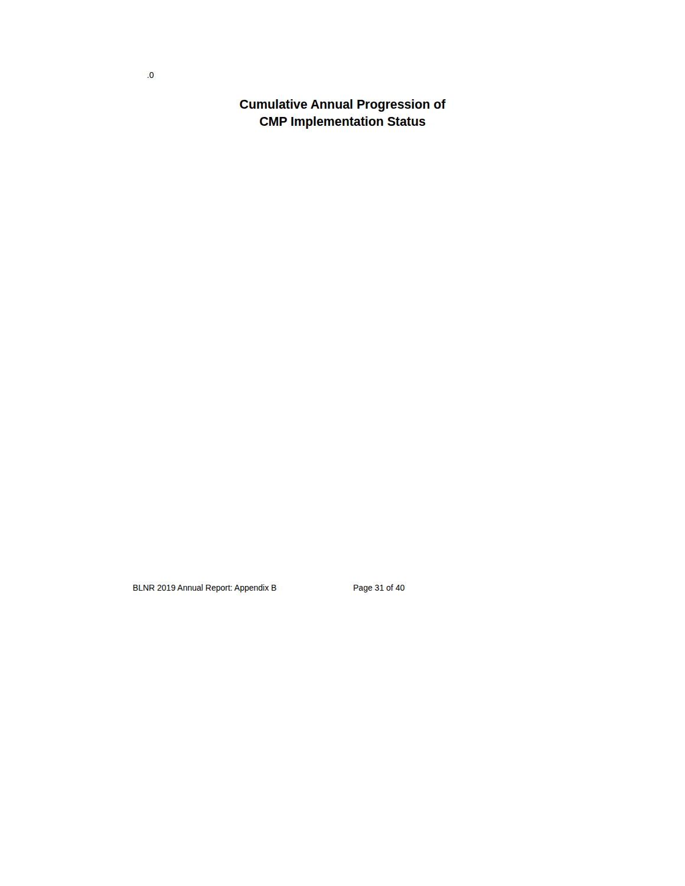.0
Cumulative Annual Progression of
CMP Implementation Status
BLNR 2019 Annual Report: Appendix B Page 31 of 40